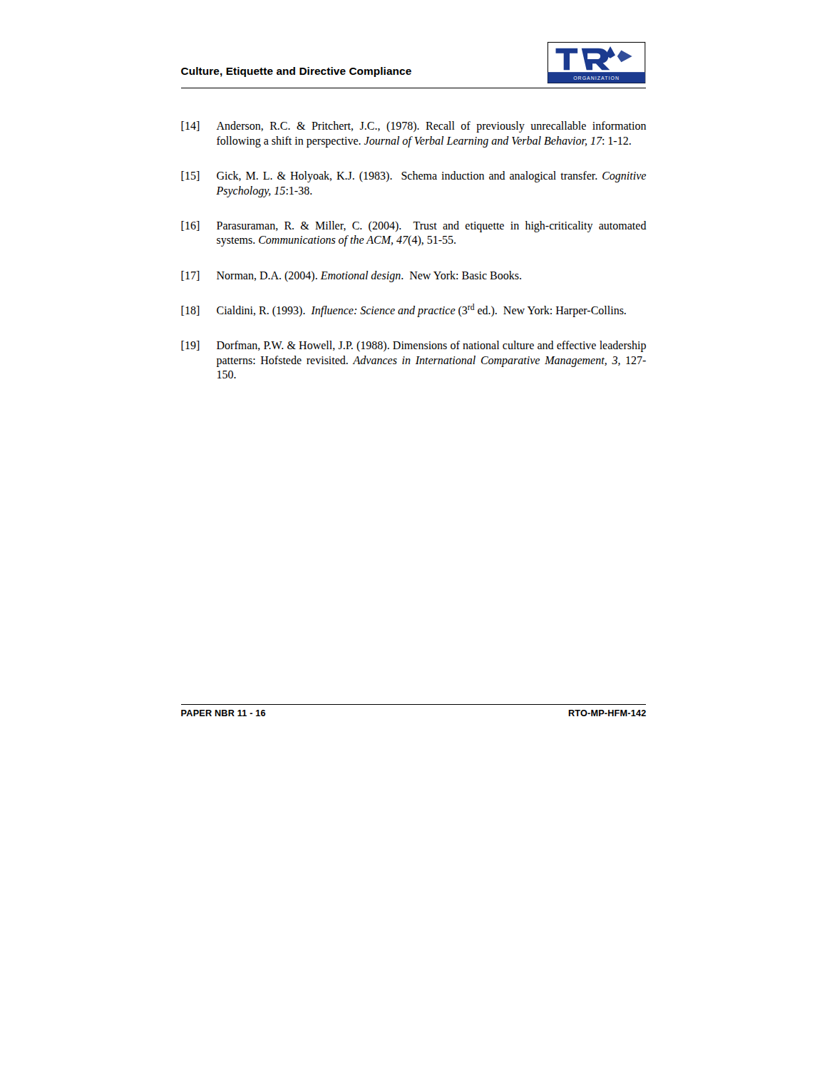Culture, Etiquette and Directive Compliance
ORGANIZATION
[14] Anderson, R.C. & Pritchert, J.C., (1978). Recall of previously unrecallable information following a shift in perspective. Journal of Verbal Learning and Verbal Behavior, 17: 1-12.
[15] Gick, M. L. & Holyoak, K.J. (1983). Schema induction and analogical transfer. Cognitive Psychology, 15:1-38.
[16] Parasuraman, R. & Miller, C. (2004). Trust and etiquette in high-criticality automated systems. Communications of the ACM, 47(4), 51-55.
[17] Norman, D.A. (2004). Emotional design. New York: Basic Books.
[18] Cialdini, R. (1993). Influence: Science and practice (3rd ed.). New York: Harper-Collins.
[19] Dorfman, P.W. & Howell, J.P. (1988). Dimensions of national culture and effective leadership patterns: Hofstede revisited. Advances in International Comparative Management, 3, 127-150.
PAPER NBR 11 - 16 RTO-MP-HFM-142